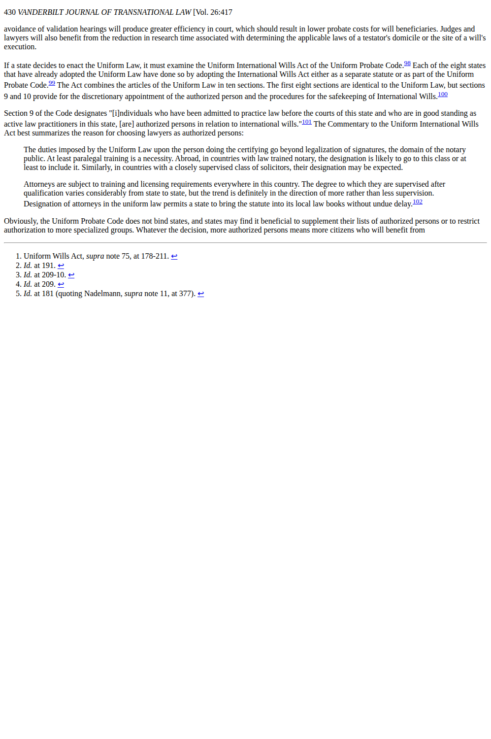430 VANDERBILT JOURNAL OF TRANSNATIONAL LAW [Vol. 26:417
avoidance of validation hearings will produce greater efficiency in court, which should result in lower probate costs for will beneficiaries. Judges and lawyers will also benefit from the reduction in research time associated with determining the applicable laws of a testator's domicile or the site of a will's execution.
If a state decides to enact the Uniform Law, it must examine the Uniform International Wills Act of the Uniform Probate Code.98 Each of the eight states that have already adopted the Uniform Law have done so by adopting the International Wills Act either as a separate statute or as part of the Uniform Probate Code.99 The Act combines the articles of the Uniform Law in ten sections. The first eight sections are identical to the Uniform Law, but sections 9 and 10 provide for the discretionary appointment of the authorized person and the procedures for the safekeeping of International Wills.100
Section 9 of the Code designates "[i]ndividuals who have been admitted to practice law before the courts of this state and who are in good standing as active law practitioners in this state, [are] authorized persons in relation to international wills."101 The Commentary to the Uniform International Wills Act best summarizes the reason for choosing lawyers as authorized persons:
The duties imposed by the Uniform Law upon the person doing the certifying go beyond legalization of signatures, the domain of the notary public. At least paralegal training is a necessity. Abroad, in countries with law trained notary, the designation is likely to go to this class or at least to include it. Similarly, in countries with a closely supervised class of solicitors, their designation may be expected.
Attorneys are subject to training and licensing requirements everywhere in this country. The degree to which they are supervised after qualification varies considerably from state to state, but the trend is definitely in the direction of more rather than less supervision. Designation of attorneys in the uniform law permits a state to bring the statute into its local law books without undue delay.102
Obviously, the Uniform Probate Code does not bind states, and states may find it beneficial to supplement their lists of authorized persons or to restrict authorization to more specialized groups. Whatever the decision, more authorized persons means more citizens who will benefit from
Uniform Wills Act, supra note 75, at 178-211. ↩
Id. at 191. ↩
Id. at 209-10. ↩
Id. at 209. ↩
Id. at 181 (quoting Nadelmann, supra note 11, at 377). ↩